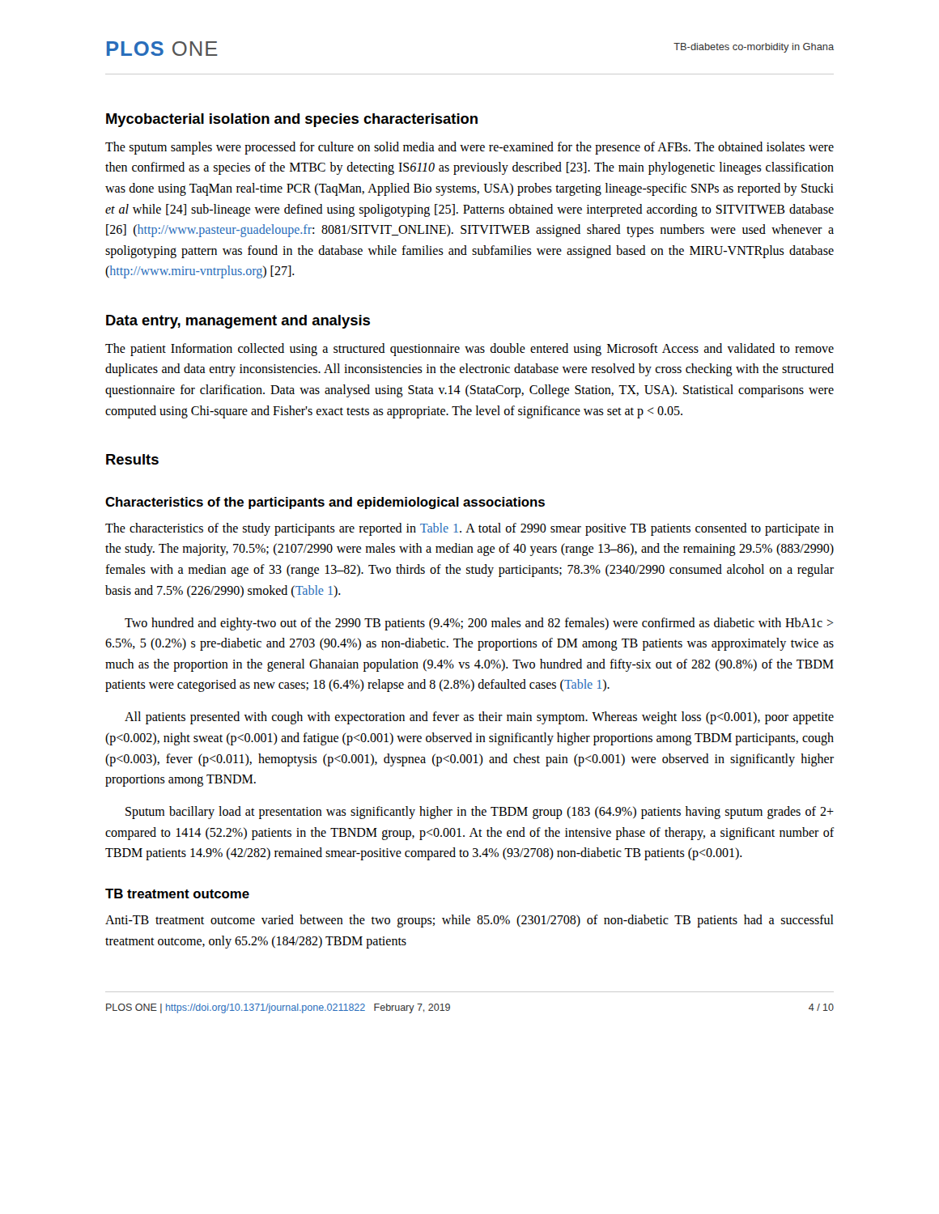PLOS ONE
TB-diabetes co-morbidity in Ghana
Mycobacterial isolation and species characterisation
The sputum samples were processed for culture on solid media and were re-examined for the presence of AFBs. The obtained isolates were then confirmed as a species of the MTBC by detecting IS6110 as previously described [23]. The main phylogenetic lineages classification was done using TaqMan real-time PCR (TaqMan, Applied Bio systems, USA) probes targeting lineage-specific SNPs as reported by Stucki et al while [24] sub-lineage were defined using spoligotyping [25]. Patterns obtained were interpreted according to SITVITWEB database [26] (http://www.pasteur-guadeloupe.fr: 8081/SITVIT_ONLINE). SITVITWEB assigned shared types numbers were used whenever a spoligotyping pattern was found in the database while families and subfamilies were assigned based on the MIRU-VNTRplus database (http://www.miru-vntrplus.org) [27].
Data entry, management and analysis
The patient Information collected using a structured questionnaire was double entered using Microsoft Access and validated to remove duplicates and data entry inconsistencies. All inconsistencies in the electronic database were resolved by cross checking with the structured questionnaire for clarification. Data was analysed using Stata v.14 (StataCorp, College Station, TX, USA). Statistical comparisons were computed using Chi-square and Fisher's exact tests as appropriate. The level of significance was set at p < 0.05.
Results
Characteristics of the participants and epidemiological associations
The characteristics of the study participants are reported in Table 1. A total of 2990 smear positive TB patients consented to participate in the study. The majority, 70.5%; (2107/2990 were males with a median age of 40 years (range 13–86), and the remaining 29.5% (883/2990) females with a median age of 33 (range 13–82). Two thirds of the study participants; 78.3% (2340/2990 consumed alcohol on a regular basis and 7.5% (226/2990) smoked (Table 1).
Two hundred and eighty-two out of the 2990 TB patients (9.4%; 200 males and 82 females) were confirmed as diabetic with HbA1c > 6.5%, 5 (0.2%) s pre-diabetic and 2703 (90.4%) as non-diabetic. The proportions of DM among TB patients was approximately twice as much as the proportion in the general Ghanaian population (9.4% vs 4.0%). Two hundred and fifty-six out of 282 (90.8%) of the TBDM patients were categorised as new cases; 18 (6.4%) relapse and 8 (2.8%) defaulted cases (Table 1).
All patients presented with cough with expectoration and fever as their main symptom. Whereas weight loss (p<0.001), poor appetite (p<0.002), night sweat (p<0.001) and fatigue (p<0.001) were observed in significantly higher proportions among TBDM participants, cough (p<0.003), fever (p<0.011), hemoptysis (p<0.001), dyspnea (p<0.001) and chest pain (p<0.001) were observed in significantly higher proportions among TBNDM.
Sputum bacillary load at presentation was significantly higher in the TBDM group (183 (64.9%) patients having sputum grades of 2+ compared to 1414 (52.2%) patients in the TBNDM group, p<0.001. At the end of the intensive phase of therapy, a significant number of TBDM patients 14.9% (42/282) remained smear-positive compared to 3.4% (93/2708) non-diabetic TB patients (p<0.001).
TB treatment outcome
Anti-TB treatment outcome varied between the two groups; while 85.0% (2301/2708) of non-diabetic TB patients had a successful treatment outcome, only 65.2% (184/282) TBDM patients
PLOS ONE | https://doi.org/10.1371/journal.pone.0211822 February 7, 2019
4 / 10